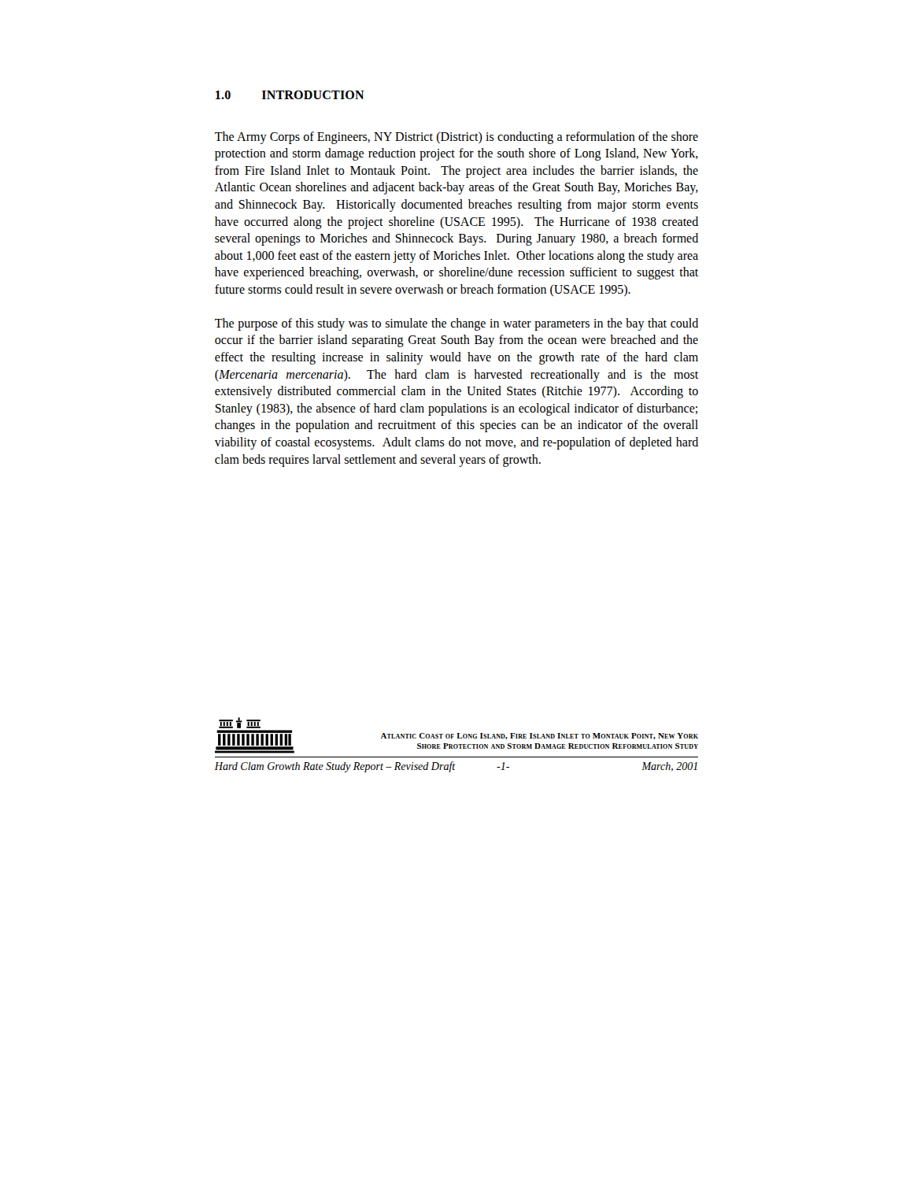1.0 INTRODUCTION
The Army Corps of Engineers, NY District (District) is conducting a reformulation of the shore protection and storm damage reduction project for the south shore of Long Island, New York, from Fire Island Inlet to Montauk Point. The project area includes the barrier islands, the Atlantic Ocean shorelines and adjacent back-bay areas of the Great South Bay, Moriches Bay, and Shinnecock Bay. Historically documented breaches resulting from major storm events have occurred along the project shoreline (USACE 1995). The Hurricane of 1938 created several openings to Moriches and Shinnecock Bays. During January 1980, a breach formed about 1,000 feet east of the eastern jetty of Moriches Inlet. Other locations along the study area have experienced breaching, overwash, or shoreline/dune recession sufficient to suggest that future storms could result in severe overwash or breach formation (USACE 1995).
The purpose of this study was to simulate the change in water parameters in the bay that could occur if the barrier island separating Great South Bay from the ocean were breached and the effect the resulting increase in salinity would have on the growth rate of the hard clam (Mercenaria mercenaria). The hard clam is harvested recreationally and is the most extensively distributed commercial clam in the United States (Ritchie 1977). According to Stanley (1983), the absence of hard clam populations is an ecological indicator of disturbance; changes in the population and recruitment of this species can be an indicator of the overall viability of coastal ecosystems. Adult clams do not move, and re-population of depleted hard clam beds requires larval settlement and several years of growth.
Atlantic Coast of Long Island, Fire Island Inlet to Montauk Point, New York Shore Protection and Storm Damage Reduction Reformulation Study
Hard Clam Growth Rate Study Report – Revised Draft
-1-
March, 2001